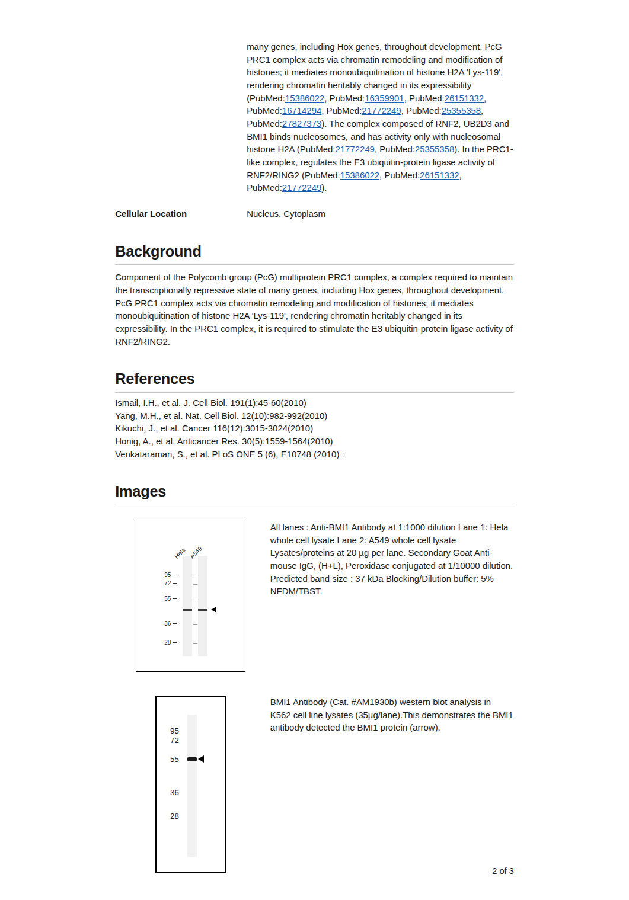many genes, including Hox genes, throughout development. PcG PRC1 complex acts via chromatin remodeling and modification of histones; it mediates monoubiquitination of histone H2A 'Lys-119', rendering chromatin heritably changed in its expressibility (PubMed:15386022, PubMed:16359901, PubMed:26151332, PubMed:16714294, PubMed:21772249, PubMed:25355358, PubMed:27827373). The complex composed of RNF2, UB2D3 and BMI1 binds nucleosomes, and has activity only with nucleosomal histone H2A (PubMed:21772249, PubMed:25355358). In the PRC1-like complex, regulates the E3 ubiquitin-protein ligase activity of RNF2/RING2 (PubMed:15386022, PubMed:26151332, PubMed:21772249).
Cellular Location
Nucleus. Cytoplasm
Background
Component of the Polycomb group (PcG) multiprotein PRC1 complex, a complex required to maintain the transcriptionally repressive state of many genes, including Hox genes, throughout development. PcG PRC1 complex acts via chromatin remodeling and modification of histones; it mediates monoubiquitination of histone H2A 'Lys-119', rendering chromatin heritably changed in its expressibility. In the PRC1 complex, it is required to stimulate the E3 ubiquitin-protein ligase activity of RNF2/RING2.
References
Ismail, I.H., et al. J. Cell Biol. 191(1):45-60(2010)
Yang, M.H., et al. Nat. Cell Biol. 12(10):982-992(2010)
Kikuchi, J., et al. Cancer 116(12):3015-3024(2010)
Honig, A., et al. Anticancer Res. 30(5):1559-1564(2010)
Venkataraman, S., et al. PLoS ONE 5 (6), E10748 (2010) :
Images
Hela
A549
95
72
55
36
28
All lanes : Anti-BMI1 Antibody at 1:1000 dilution Lane 1: Hela whole cell lysate Lane 2: A549 whole cell lysate Lysates/proteins at 20 µg per lane. Secondary Goat Anti-mouse IgG, (H+L), Peroxidase conjugated at 1/10000 dilution. Predicted band size : 37 kDa Blocking/Dilution buffer: 5% NFDM/TBST.
95
72
55
36
28
BMI1 Antibody (Cat. #AM1930b) western blot analysis in K562 cell line lysates (35µg/lane).This demonstrates the BMI1 antibody detected the BMI1 protein (arrow).
2 of 3